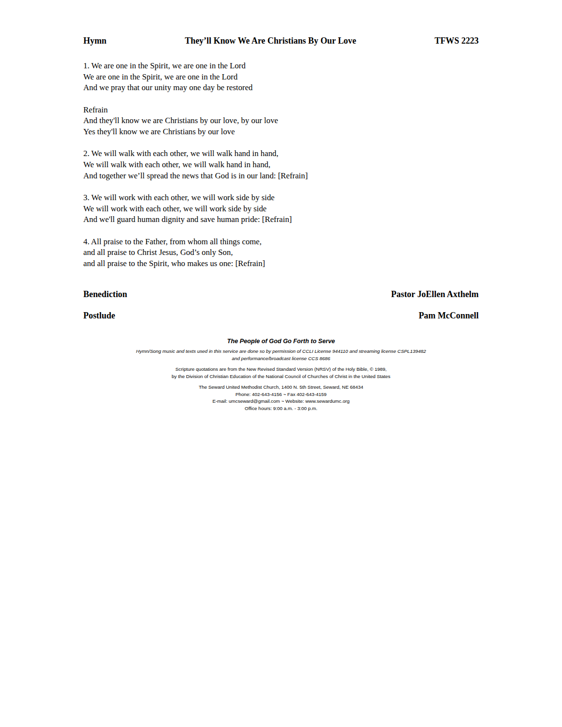Hymn They’ll Know We Are Christians By Our Love TFWS 2223
1. We are one in the Spirit, we are one in the Lord
We are one in the Spirit, we are one in the Lord
And we pray that our unity may one day be restored
Refrain
And they'll know we are Christians by our love, by our love
Yes they'll know we are Christians by our love
2. We will walk with each other, we will walk hand in hand,
We will walk with each other, we will walk hand in hand,
And together we’ll spread the news that God is in our land: [Refrain]
3. We will work with each other, we will work side by side
We will work with each other, we will work side by side
And we'll guard human dignity and save human pride: [Refrain]
4. All praise to the Father, from whom all things come,
and all praise to Christ Jesus, God’s only Son,
and all praise to the Spirit, who makes us one: [Refrain]
Benediction Pastor JoEllen Axthelm
Postlude Pam McConnell
The People of God Go Forth to Serve
Hymn/Song music and texts used in this service are done so by permission of CCLI License 944110 and streaming license CSPL139482
and performance/broadcast license CCS 8686
Scripture quotations are from the New Revised Standard Version (NRSV) of the Holy Bible, © 1989,
by the Division of Christian Education of the National Council of Churches of Christ in the United States
The Seward United Methodist Church, 1400 N. 5th Street, Seward, NE 68434
Phone: 402-643-4156 ~ Fax 402-643-4159
E-mail: umcseward@gmail.com ~ Website: www.sewardumc.org
Office hours: 9:00 a.m. - 3:00 p.m.